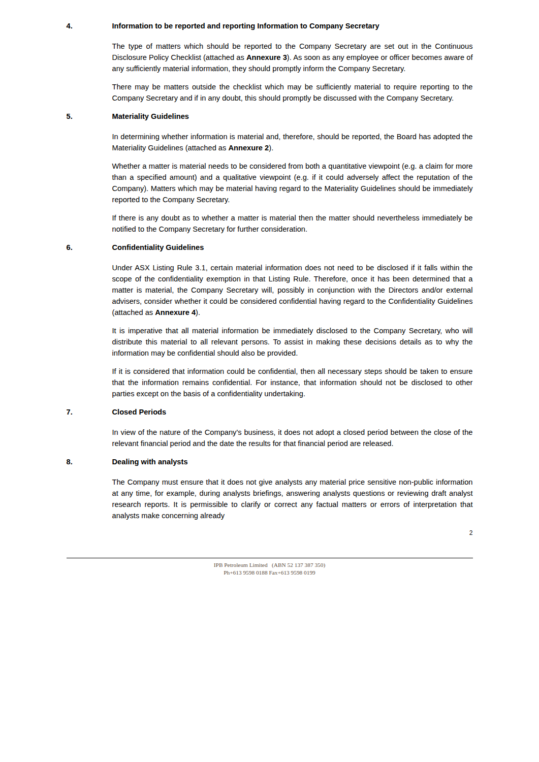4.
Information to be reported and reporting Information to Company Secretary
The type of matters which should be reported to the Company Secretary are set out in the Continuous Disclosure Policy Checklist (attached as Annexure 3). As soon as any employee or officer becomes aware of any sufficiently material information, they should promptly inform the Company Secretary.
There may be matters outside the checklist which may be sufficiently material to require reporting to the Company Secretary and if in any doubt, this should promptly be discussed with the Company Secretary.
5.
Materiality Guidelines
In determining whether information is material and, therefore, should be reported, the Board has adopted the Materiality Guidelines (attached as Annexure 2).
Whether a matter is material needs to be considered from both a quantitative viewpoint (e.g. a claim for more than a specified amount) and a qualitative viewpoint (e.g. if it could adversely affect the reputation of the Company). Matters which may be material having regard to the Materiality Guidelines should be immediately reported to the Company Secretary.
If there is any doubt as to whether a matter is material then the matter should nevertheless immediately be notified to the Company Secretary for further consideration.
6.
Confidentiality Guidelines
Under ASX Listing Rule 3.1, certain material information does not need to be disclosed if it falls within the scope of the confidentiality exemption in that Listing Rule. Therefore, once it has been determined that a matter is material, the Company Secretary will, possibly in conjunction with the Directors and/or external advisers, consider whether it could be considered confidential having regard to the Confidentiality Guidelines (attached as Annexure 4).
It is imperative that all material information be immediately disclosed to the Company Secretary, who will distribute this material to all relevant persons. To assist in making these decisions details as to why the information may be confidential should also be provided.
If it is considered that information could be confidential, then all necessary steps should be taken to ensure that the information remains confidential. For instance, that information should not be disclosed to other parties except on the basis of a confidentiality undertaking.
7.
Closed Periods
In view of the nature of the Company's business, it does not adopt a closed period between the close of the relevant financial period and the date the results for that financial period are released.
8.
Dealing with analysts
The Company must ensure that it does not give analysts any material price sensitive non-public information at any time, for example, during analysts briefings, answering analysts questions or reviewing draft analyst research reports. It is permissible to clarify or correct any factual matters or errors of interpretation that analysts make concerning already
2
IPB Petroleum Limited (ABN 52 137 387 350)
Ph+613 9598 0188 Fax+613 9598 0199